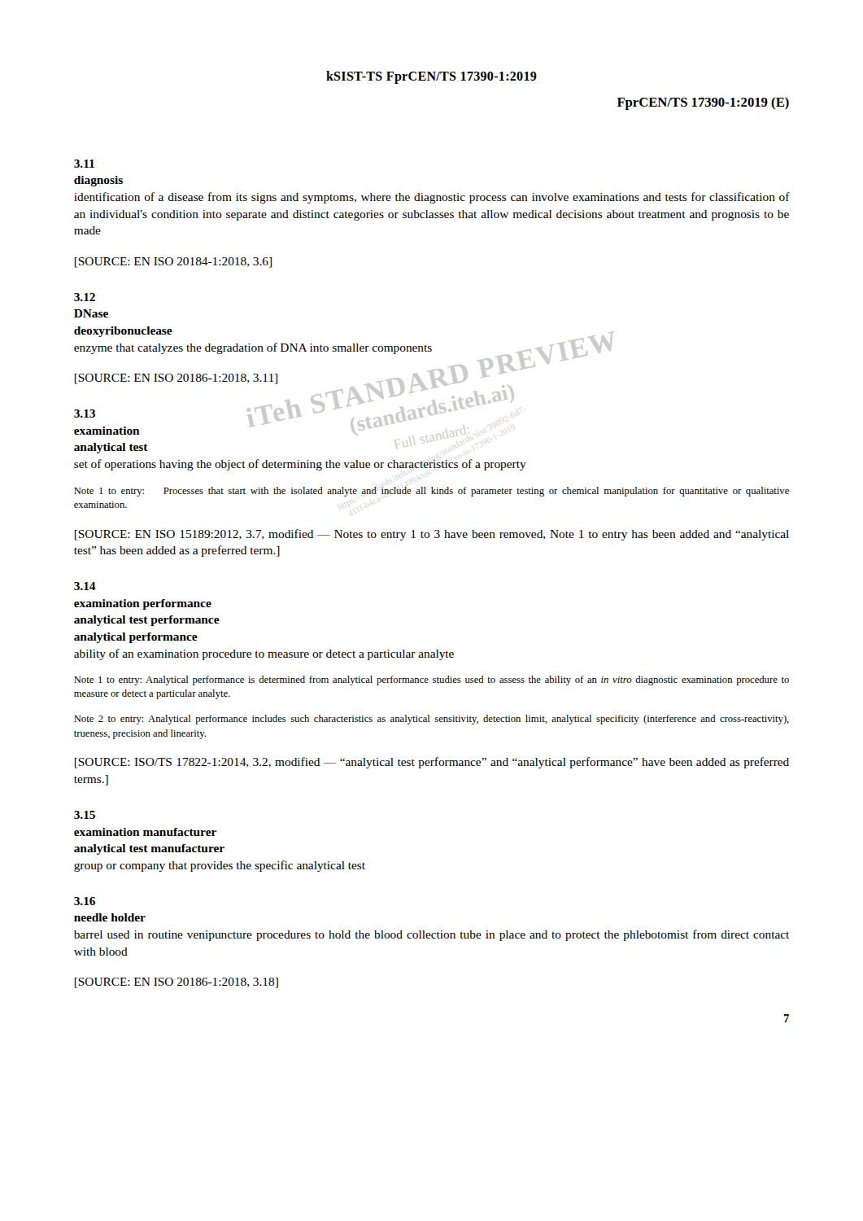kSIST-TS FprCEN/TS 17390-1:2019
FprCEN/TS 17390-1:2019 (E)
iTeh STANDARD PREVIEW
(standards.iteh.ai)
Full standard:
https://standards.iteh.ai/catalog/standards/sist/39892-6d7-
411f-b4ca-4f58d1499/ksist-ts-fprcen-ts-17390-1-2019
3.11
diagnosis
identification of a disease from its signs and symptoms, where the diagnostic process can involve examinations and tests for classification of an individual's condition into separate and distinct categories or subclasses that allow medical decisions about treatment and prognosis to be made
[SOURCE: EN ISO 20184-1:2018, 3.6]
3.12
DNase
deoxyribonuclease
enzyme that catalyzes the degradation of DNA into smaller components
[SOURCE: EN ISO 20186-1:2018, 3.11]
3.13
examination
analytical test
set of operations having the object of determining the value or characteristics of a property
Note 1 to entry: Processes that start with the isolated analyte and include all kinds of parameter testing or chemical manipulation for quantitative or qualitative examination.
[SOURCE: EN ISO 15189:2012, 3.7, modified — Notes to entry 1 to 3 have been removed, Note 1 to entry has been added and “analytical test” has been added as a preferred term.]
3.14
examination performance
analytical test performance
analytical performance
ability of an examination procedure to measure or detect a particular analyte
Note 1 to entry: Analytical performance is determined from analytical performance studies used to assess the ability of an in vitro diagnostic examination procedure to measure or detect a particular analyte.
Note 2 to entry: Analytical performance includes such characteristics as analytical sensitivity, detection limit, analytical specificity (interference and cross-reactivity), trueness, precision and linearity.
[SOURCE: ISO/TS 17822-1:2014, 3.2, modified — “analytical test performance” and “analytical performance” have been added as preferred terms.]
3.15
examination manufacturer
analytical test manufacturer
group or company that provides the specific analytical test
3.16
needle holder
barrel used in routine venipuncture procedures to hold the blood collection tube in place and to protect the phlebotomist from direct contact with blood
[SOURCE: EN ISO 20186-1:2018, 3.18]
7